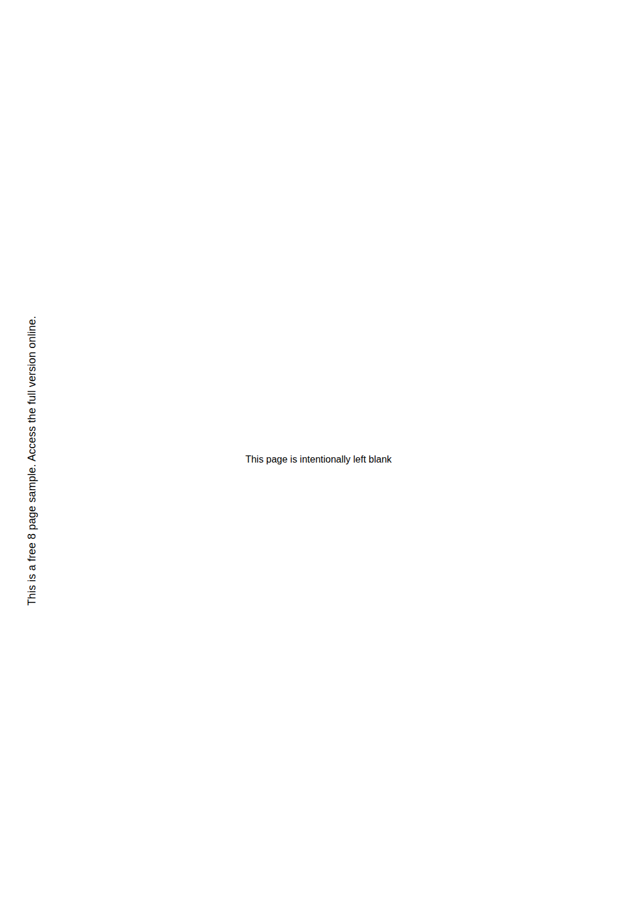This is a free 8 page sample. Access the full version online.
This page is intentionally left blank